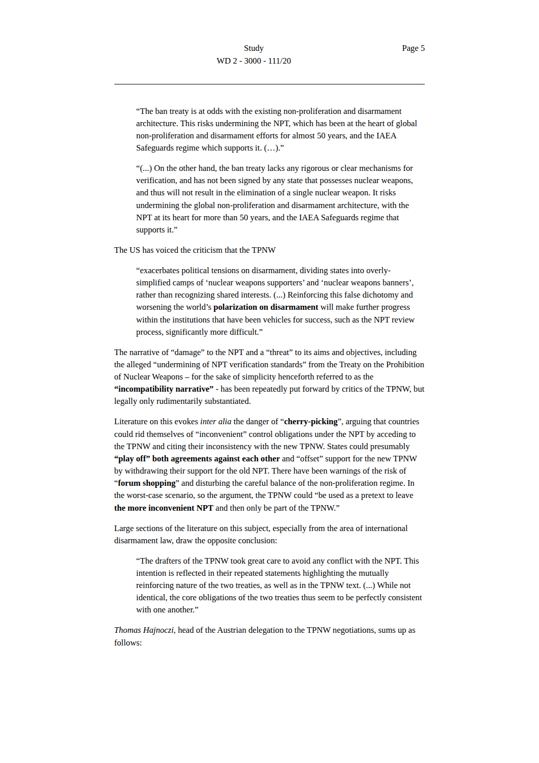Study
WD 2 - 3000 - 111/20
Page 5
“The ban treaty is at odds with the existing non-proliferation and disarmament architecture. This risks undermining the NPT, which has been at the heart of global non-proliferation and disarmament efforts for almost 50 years, and the IAEA Safeguards regime which supports it. (…).”
“(...) On the other hand, the ban treaty lacks any rigorous or clear mechanisms for verification, and has not been signed by any state that possesses nuclear weapons, and thus will not result in the elimination of a single nuclear weapon. It risks undermining the global non-proliferation and disarmament architecture, with the NPT at its heart for more than 50 years, and the IAEA Safeguards regime that supports it.”
The US has voiced the criticism that the TPNW
“exacerbates political tensions on disarmament, dividing states into overly-simplified camps of ‘nuclear weapons supporters’ and ‘nuclear weapons banners’, rather than recognizing shared interests. (...) Reinforcing this false dichotomy and worsening the world’s polarization on disarmament will make further progress within the institutions that have been vehicles for success, such as the NPT review process, significantly more difficult.”
The narrative of “damage” to the NPT and a “threat” to its aims and objectives, including the alleged “undermining of NPT verification standards” from the Treaty on the Prohibition of Nuclear Weapons – for the sake of simplicity henceforth referred to as the “incompatibility narrative” - has been repeatedly put forward by critics of the TPNW, but legally only rudimentarily substantiated.
Literature on this evokes inter alia the danger of “cherry-picking”, arguing that countries could rid themselves of “inconvenient” control obligations under the NPT by acceding to the TPNW and citing their inconsistency with the new TPNW. States could presumably “play off” both agreements against each other and “offset” support for the new TPNW by withdrawing their support for the old NPT. There have been warnings of the risk of “forum shopping” and disturbing the careful balance of the non-proliferation regime. In the worst-case scenario, so the argument, the TPNW could “be used as a pretext to leave the more inconvenient NPT and then only be part of the TPNW.”
Large sections of the literature on this subject, especially from the area of international disarmament law, draw the opposite conclusion:
“The drafters of the TPNW took great care to avoid any conflict with the NPT. This intention is reflected in their repeated statements highlighting the mutually reinforcing nature of the two treaties, as well as in the TPNW text. (...) While not identical, the core obligations of the two treaties thus seem to be perfectly consistent with one another.”
Thomas Hajnoczi, head of the Austrian delegation to the TPNW negotiations, sums up as follows: